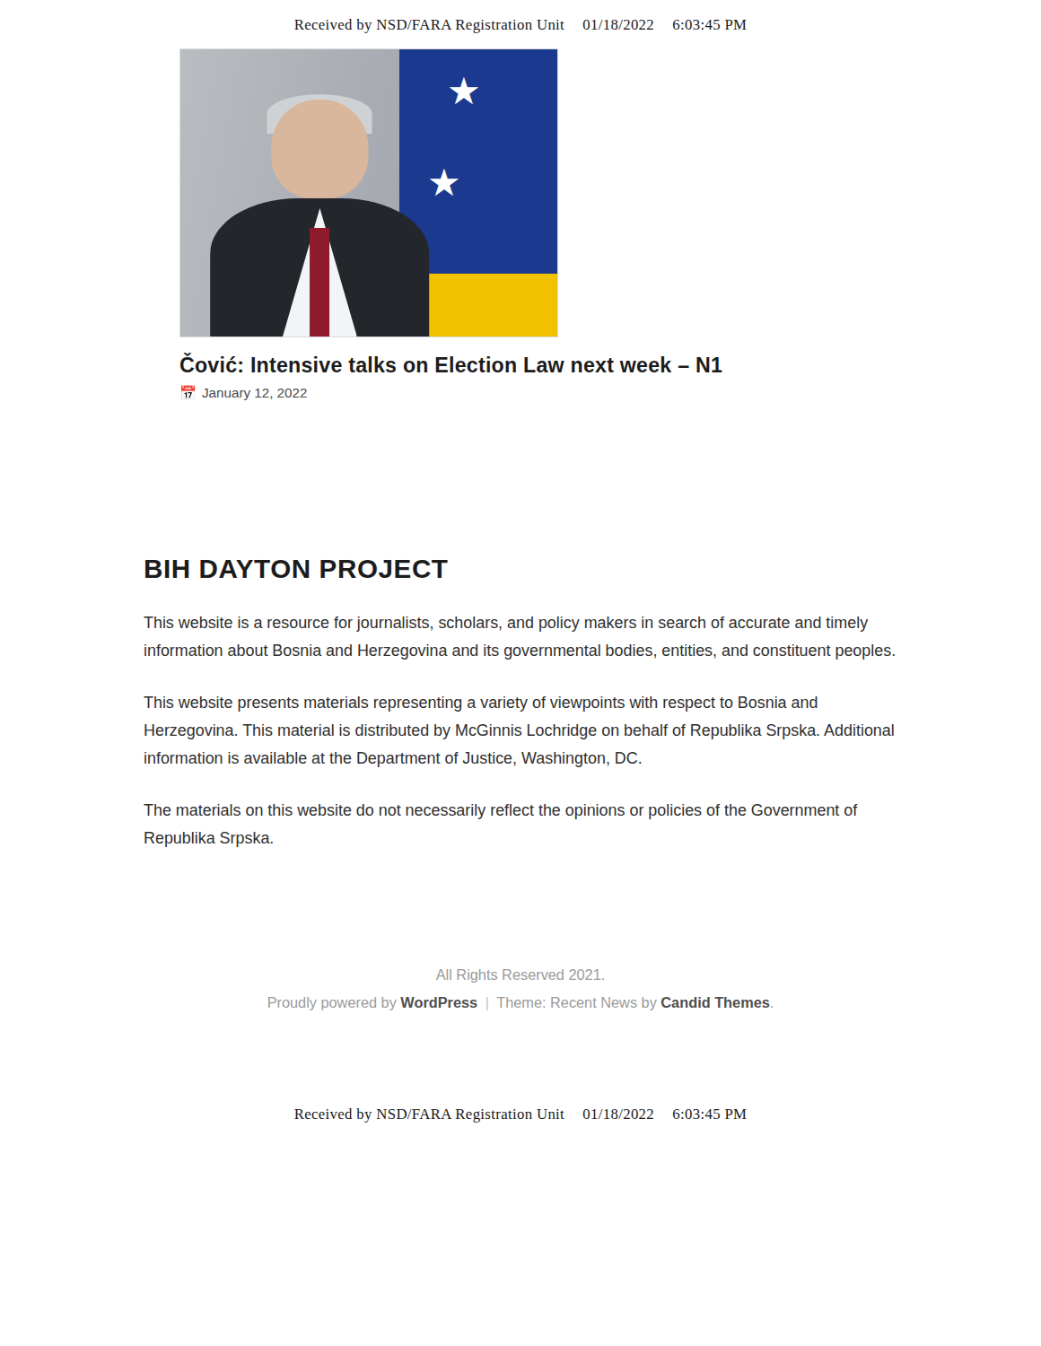Received by NSD/FARA Registration Unit01/18/20226:03:45 PM
Čović: Intensive talks on Election Law next week – N1
📅January 12, 2022
BIH DAYTON PROJECT
This website is a resource for journalists, scholars, and policy makers in search of accurate and timely information about Bosnia and Herzegovina and its governmental bodies, entities, and constituent peoples.
This website presents materials representing a variety of viewpoints with respect to Bosnia and Herzegovina. This material is distributed by McGinnis Lochridge on behalf of Republika Srpska. Additional information is available at the Department of Justice, Washington, DC.
The materials on this website do not necessarily reflect the opinions or policies of the Government of Republika Srpska.
All Rights Reserved 2021.
Proudly powered by WordPress | Theme: Recent News by Candid Themes.
Received by NSD/FARA Registration Unit01/18/20226:03:45 PM